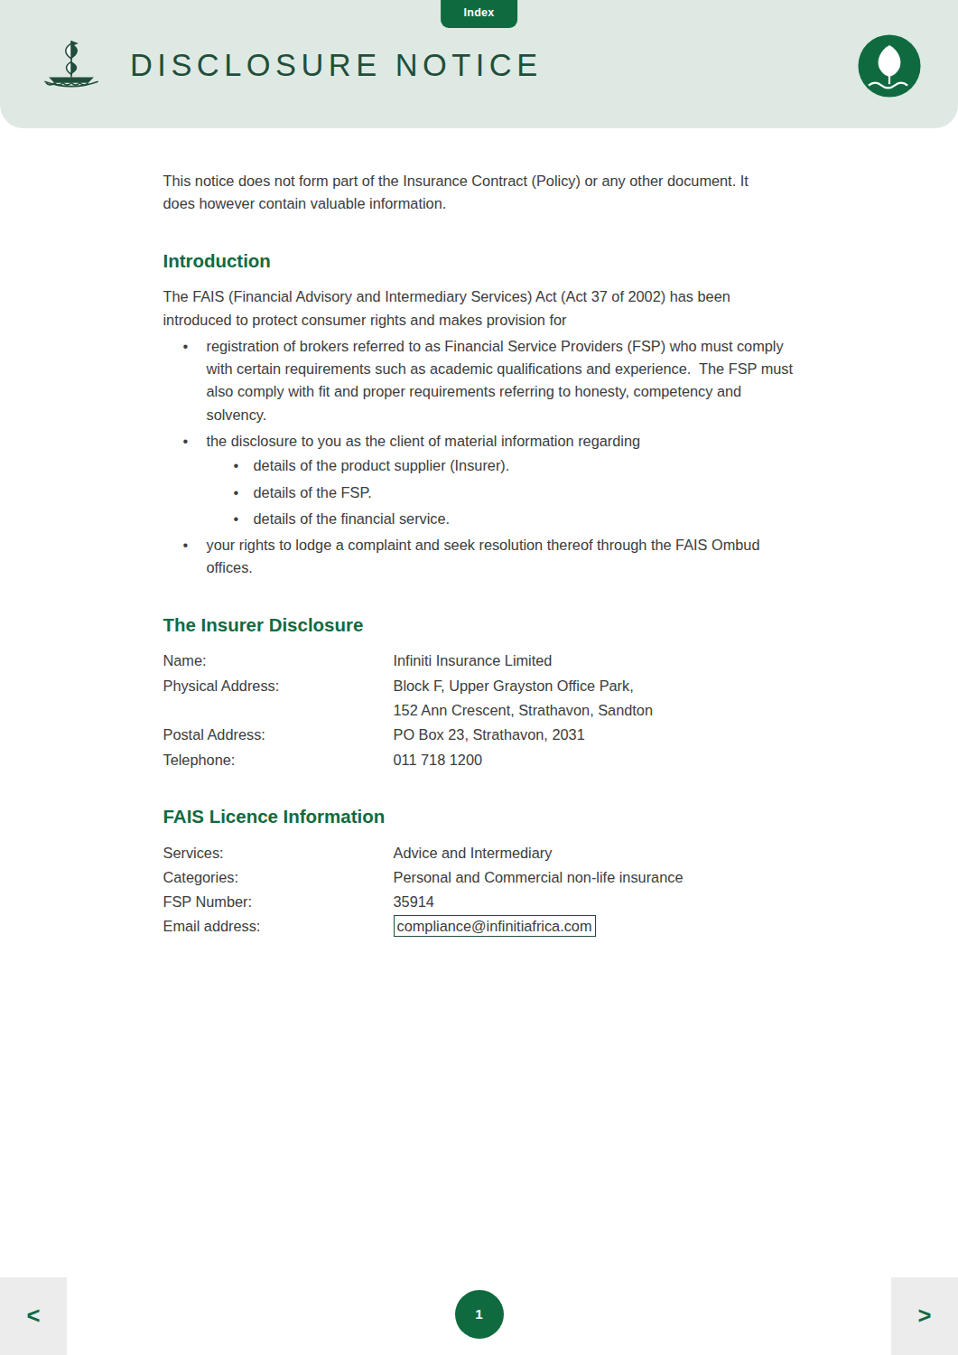Index
Disclosure Notice
This notice does not form part of the Insurance Contract (Policy) or any other document. It does however contain valuable information.
Introduction
The FAIS (Financial Advisory and Intermediary Services) Act (Act 37 of 2002) has been introduced to protect consumer rights and makes provision for
registration of brokers referred to as Financial Service Providers (FSP) who must comply with certain requirements such as academic qualifications and experience. The FSP must also comply with fit and proper requirements referring to honesty, competency and solvency.
the disclosure to you as the client of material information regarding
details of the product supplier (Insurer).
details of the FSP.
details of the financial service.
your rights to lodge a complaint and seek resolution thereof through the FAIS Ombud offices.
The Insurer Disclosure
Name: Infiniti Insurance Limited
Physical Address: Block F, Upper Grayston Office Park,
152 Ann Crescent, Strathavon, Sandton
Postal Address: PO Box 23, Strathavon, 2031
Telephone: 011 718 1200
FAIS Licence Information
Services: Advice and Intermediary
Categories: Personal and Commercial non-life insurance
FSP Number: 35914
Email address: compliance@infinitiafrica.com
<
1
>